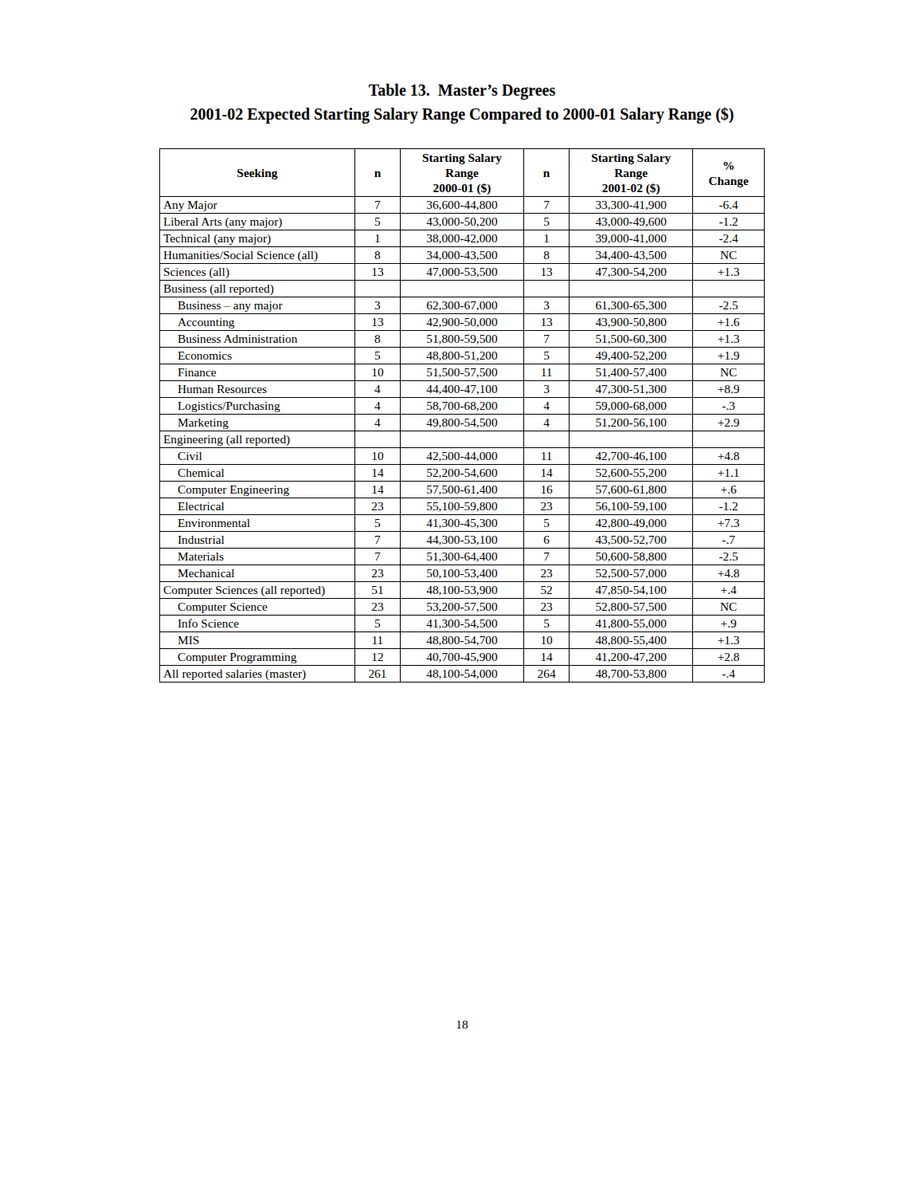Table 13. Master’s Degrees
2001-02 Expected Starting Salary Range Compared to 2000-01 Salary Range ($)
| Seeking | n | Starting Salary Range 2000-01 ($) | n | Starting Salary Range 2001-02 ($) | % Change |
| --- | --- | --- | --- | --- | --- |
| Any Major | 7 | 36,600-44,800 | 7 | 33,300-41,900 | -6.4 |
| Liberal Arts (any major) | 5 | 43,000-50,200 | 5 | 43,000-49,600 | -1.2 |
| Technical (any major) | 1 | 38,000-42,000 | 1 | 39,000-41,000 | -2.4 |
| Humanities/Social Science (all) | 8 | 34,000-43,500 | 8 | 34,400-43,500 | NC |
| Sciences (all) | 13 | 47,000-53,500 | 13 | 47,300-54,200 | +1.3 |
| Business (all reported) | | | | | |
| Business – any major | 3 | 62,300-67,000 | 3 | 61,300-65,300 | -2.5 |
| Accounting | 13 | 42,900-50,000 | 13 | 43,900-50,800 | +1.6 |
| Business Administration | 8 | 51,800-59,500 | 7 | 51,500-60,300 | +1.3 |
| Economics | 5 | 48,800-51,200 | 5 | 49,400-52,200 | +1.9 |
| Finance | 10 | 51,500-57,500 | 11 | 51,400-57,400 | NC |
| Human Resources | 4 | 44,400-47,100 | 3 | 47,300-51,300 | +8.9 |
| Logistics/Purchasing | 4 | 58,700-68,200 | 4 | 59,000-68,000 | -.3 |
| Marketing | 4 | 49,800-54,500 | 4 | 51,200-56,100 | +2.9 |
| Engineering (all reported) | | | | | |
| Civil | 10 | 42,500-44,000 | 11 | 42,700-46,100 | +4.8 |
| Chemical | 14 | 52,200-54,600 | 14 | 52,600-55,200 | +1.1 |
| Computer Engineering | 14 | 57,500-61,400 | 16 | 57,600-61,800 | +.6 |
| Electrical | 23 | 55,100-59,800 | 23 | 56,100-59,100 | -1.2 |
| Environmental | 5 | 41,300-45,300 | 5 | 42,800-49,000 | +7.3 |
| Industrial | 7 | 44,300-53,100 | 6 | 43,500-52,700 | -.7 |
| Materials | 7 | 51,300-64,400 | 7 | 50,600-58,800 | -2.5 |
| Mechanical | 23 | 50,100-53,400 | 23 | 52,500-57,000 | +4.8 |
| Computer Sciences (all reported) | 51 | 48,100-53,900 | 52 | 47,850-54,100 | +.4 |
| Computer Science | 23 | 53,200-57,500 | 23 | 52,800-57,500 | NC |
| Info Science | 5 | 41,300-54,500 | 5 | 41,800-55,000 | +.9 |
| MIS | 11 | 48,800-54,700 | 10 | 48,800-55,400 | +1.3 |
| Computer Programming | 12 | 40,700-45,900 | 14 | 41,200-47,200 | +2.8 |
| All reported salaries (master) | 261 | 48,100-54,000 | 264 | 48,700-53,800 | -.4 |
18